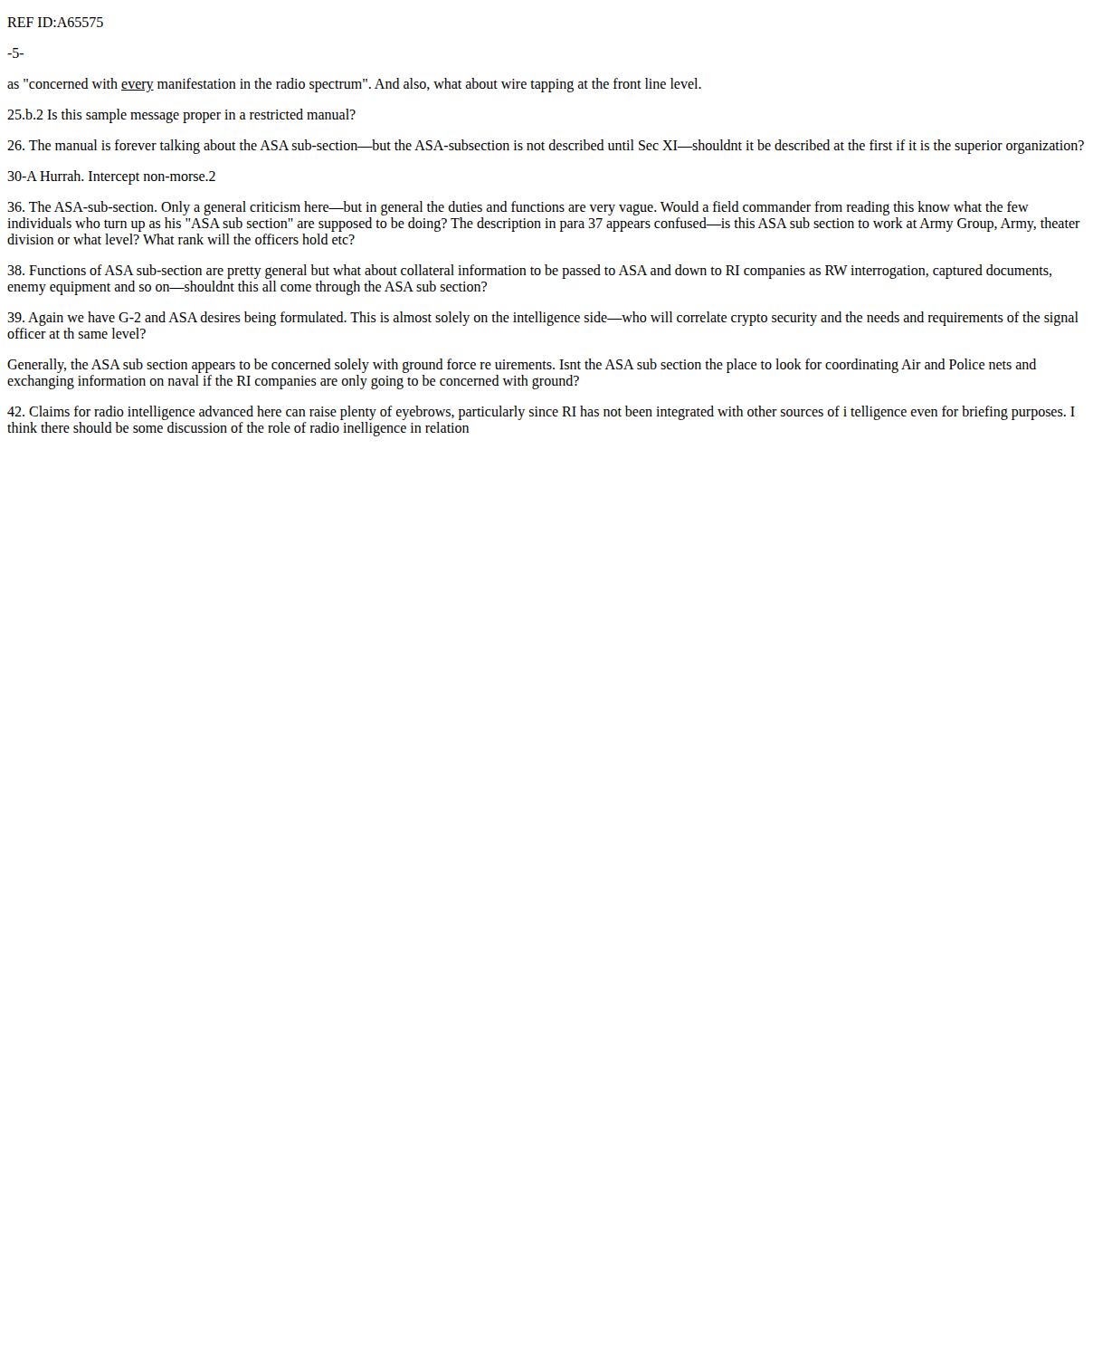REF ID:A65575
-5-
as "concerned with every manifestation in the radio spectrum". And also, what about wire tapping at the front line level.
25.b.2 Is this sample message proper in a restricted manual?
26. The manual is forever talking about the ASA sub-section—but the ASA-subsection is not described until Sec XI—shouldnt it be described at the first if it is the superior organization?
30-A Hurrah. Intercept non-morse.2
36. The ASA-sub-section. Only a general criticism here—but in general the duties and functions are very vague. Would a field commander from reading this know what the few individuals who turn up as his "ASA sub section" are supposed to be doing? The description in para 37 appears confused—is this ASA sub section to work at Army Group, Army, theater division or what level? What rank will the officers hold etc?
38. Functions of ASA sub-section are pretty general but what about collateral information to be passed to ASA and down to RI companies as RW interrogation, captured documents, enemy equipment and so on—shouldnt this all come through the ASA sub section?
39. Again we have G-2 and ASA desires being formulated. This is almost solely on the intelligence side—who will correlate crypto security and the needs and requirements of the signal officer at th same level?
Generally, the ASA sub section appears to be concerned solely with ground force re uirements. Isnt the ASA sub section the place to look for coordinating Air and Police nets and exchanging information on naval if the RI companies are only going to be concerned with ground?
42. Claims for radio intelligence advanced here can raise plenty of eyebrows, particularly since RI has not been integrated with other sources of i telligence even for briefing purposes. I think there should be some discussion of the role of radio inelligence in relation